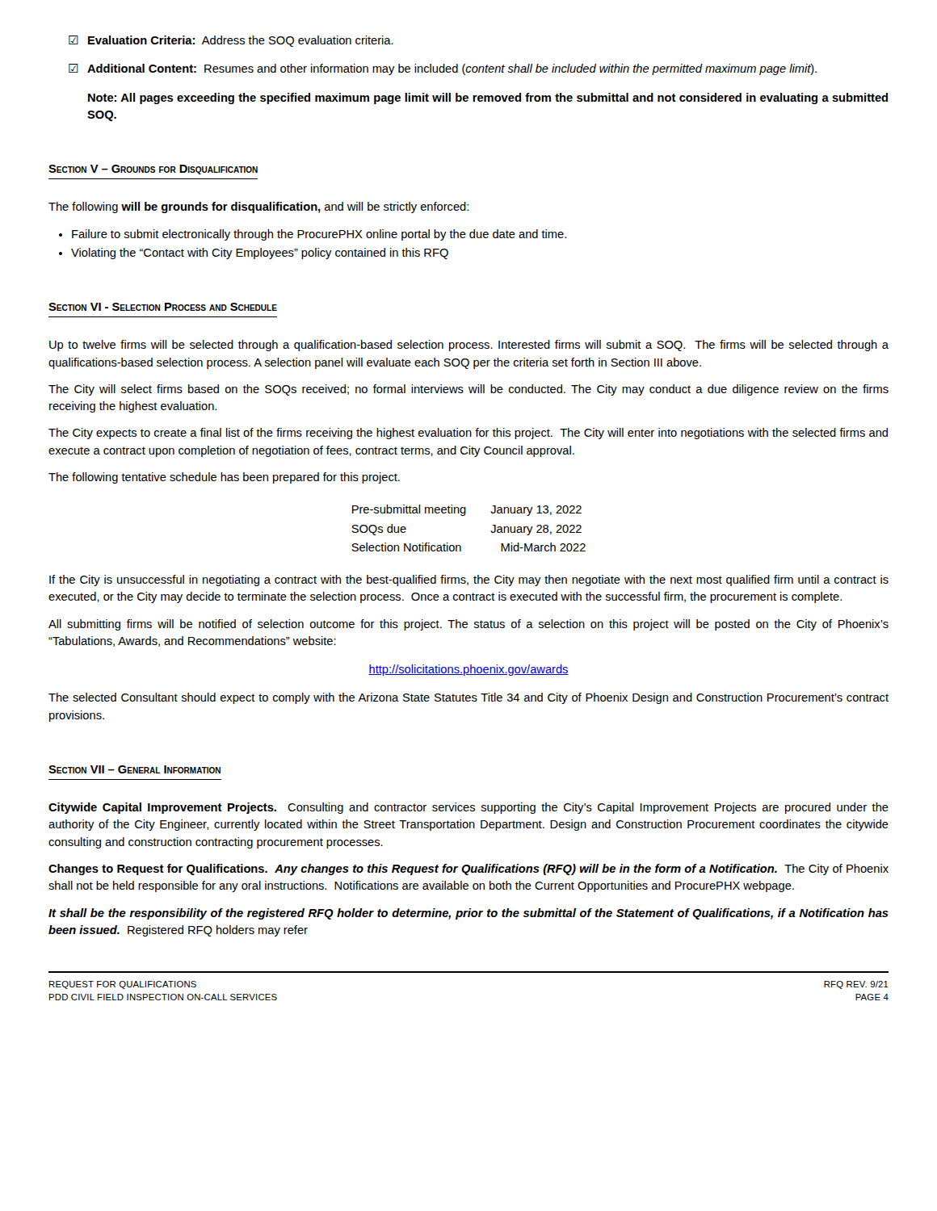☑ Evaluation Criteria: Address the SOQ evaluation criteria.
☑ Additional Content: Resumes and other information may be included (content shall be included within the permitted maximum page limit).
Note: All pages exceeding the specified maximum page limit will be removed from the submittal and not considered in evaluating a submitted SOQ.
Section V – Grounds for Disqualification
The following will be grounds for disqualification, and will be strictly enforced:
Failure to submit electronically through the ProcurePHX online portal by the due date and time.
Violating the “Contact with City Employees” policy contained in this RFQ
Section VI - Selection Process and Schedule
Up to twelve firms will be selected through a qualification-based selection process. Interested firms will submit a SOQ. The firms will be selected through a qualifications-based selection process. A selection panel will evaluate each SOQ per the criteria set forth in Section III above.
The City will select firms based on the SOQs received; no formal interviews will be conducted. The City may conduct a due diligence review on the firms receiving the highest evaluation.
The City expects to create a final list of the firms receiving the highest evaluation for this project. The City will enter into negotiations with the selected firms and execute a contract upon completion of negotiation of fees, contract terms, and City Council approval.
The following tentative schedule has been prepared for this project.
| Pre-submittal meeting | January 13, 2022 |
| SOQs due | January 28, 2022 |
| Selection Notification | Mid-March 2022 |
If the City is unsuccessful in negotiating a contract with the best-qualified firms, the City may then negotiate with the next most qualified firm until a contract is executed, or the City may decide to terminate the selection process. Once a contract is executed with the successful firm, the procurement is complete.
All submitting firms will be notified of selection outcome for this project. The status of a selection on this project will be posted on the City of Phoenix’s “Tabulations, Awards, and Recommendations” website:
http://solicitations.phoenix.gov/awards
The selected Consultant should expect to comply with the Arizona State Statutes Title 34 and City of Phoenix Design and Construction Procurement’s contract provisions.
Section VII – General Information
Citywide Capital Improvement Projects. Consulting and contractor services supporting the City’s Capital Improvement Projects are procured under the authority of the City Engineer, currently located within the Street Transportation Department. Design and Construction Procurement coordinates the citywide consulting and construction contracting procurement processes.
Changes to Request for Qualifications. Any changes to this Request for Qualifications (RFQ) will be in the form of a Notification. The City of Phoenix shall not be held responsible for any oral instructions. Notifications are available on both the Current Opportunities and ProcurePHX webpage.
It shall be the responsibility of the registered RFQ holder to determine, prior to the submittal of the Statement of Qualifications, if a Notification has been issued. Registered RFQ holders may refer
Request for Qualifications
PDD Civil Field Inspection On-Call Services
RFQ Rev. 9/21
Page 4